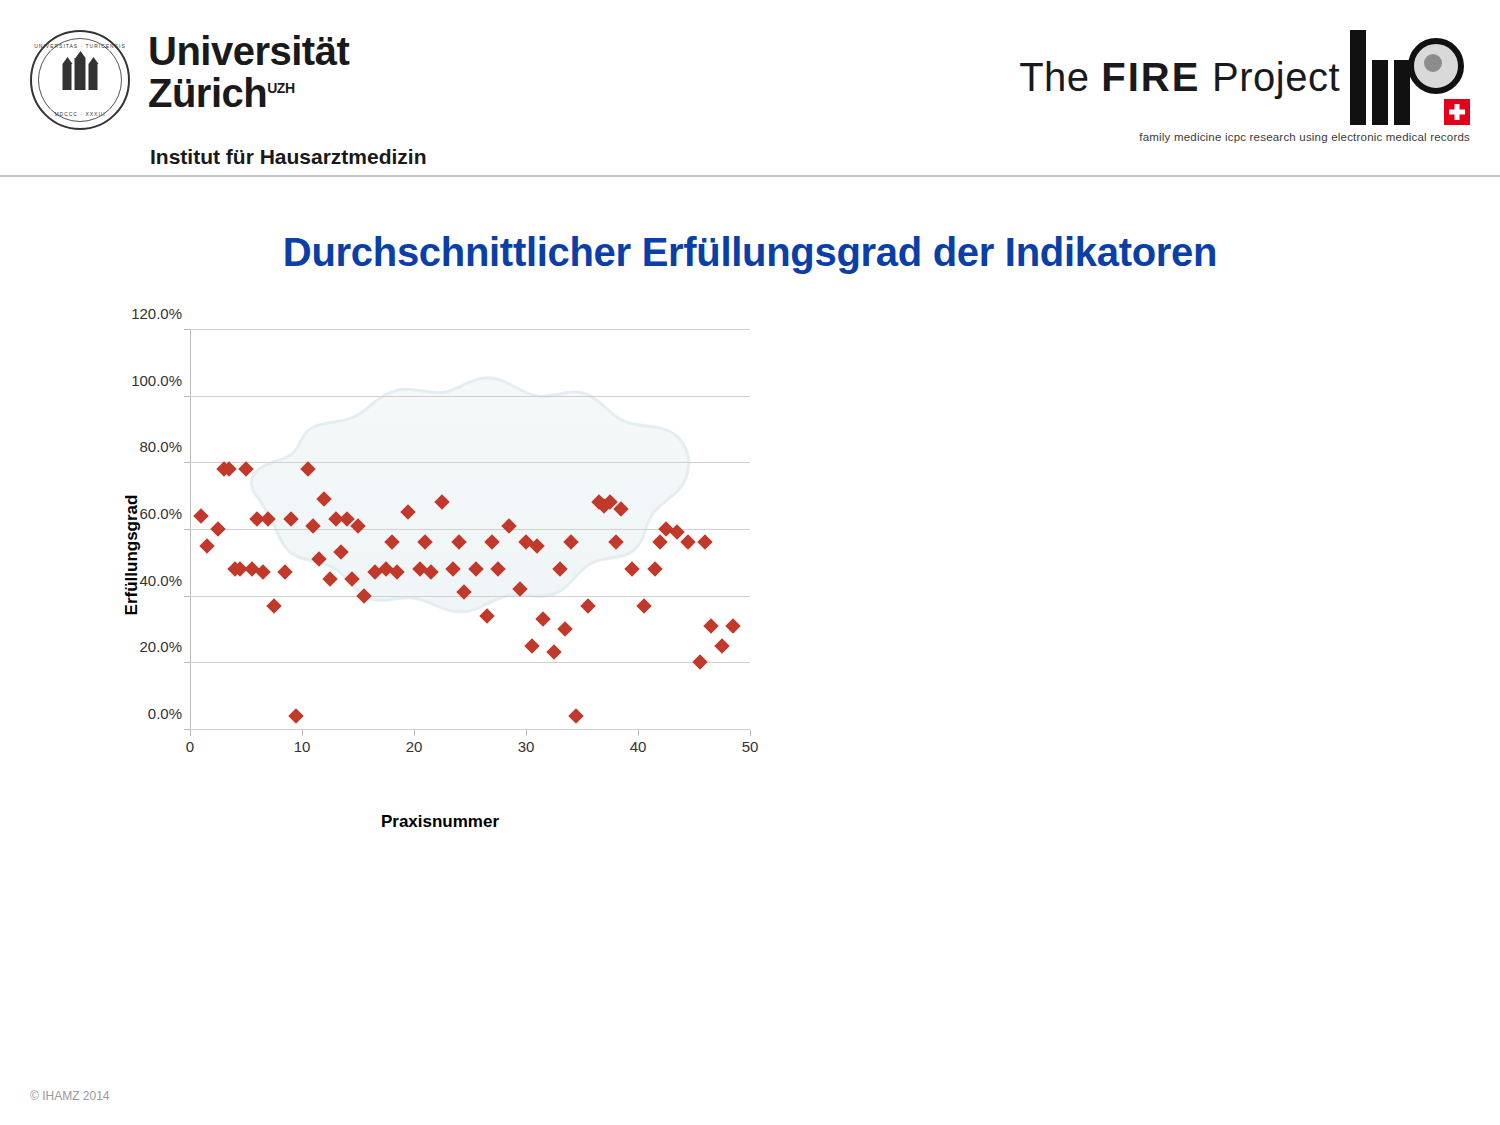UNIVERSITAS · TURICENSIS
MDCCC · XXXIII
Universität
ZürichUZH
Institut für Hausarztmedizin
The FIRE Project
family medicine icpc research using electronic medical records
Durchschnittlicher Erfüllungsgrad der Indikatoren
Erfüllungsgrad
Praxisnummer
0.0%
20.0%
40.0%
60.0%
80.0%
100.0%
120.0%
0
10
20
30
40
50
© IHAMZ 2014